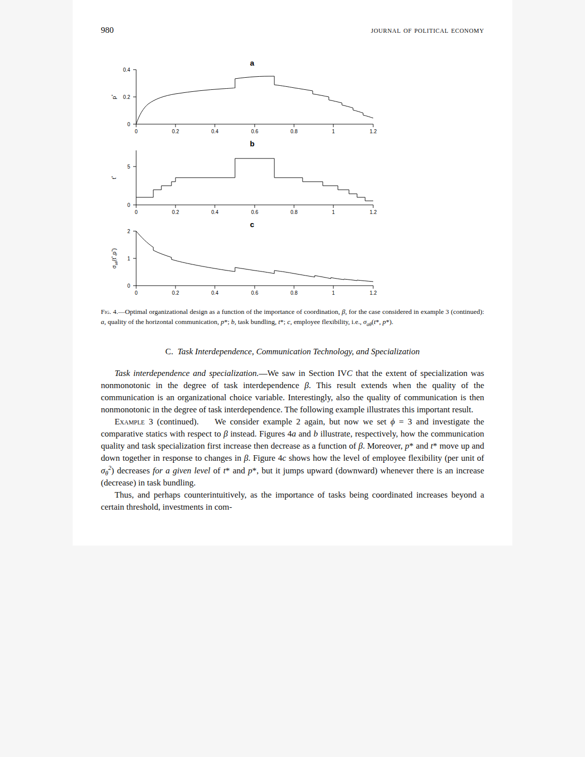980 journal of political economy
a 0 0.2 0.4 0 0.2 0.4 0.6 0.8 1 1.2 p* b 0 5 0 0.2 0.4 0.6 0.8 1 1.2 t* c 0 1 2 0 0.2 0.4 0.6 0.8 1 1.2 σaθ(t*,p*) β
Fig. 4.—Optimal organizational design as a function of the importance of coordination, β, for the case considered in example 3 (continued): a, quality of the horizontal communication, p*; b, task bundling, t*; c, employee flexibility, i.e., σaθ(t*, p*).
C. Task Interdependence, Communication Technology, and Specialization
Task interdependence and specialization.—We saw in Section IVC that the extent of specialization was nonmonotonic in the degree of task interdependence β. This result extends when the quality of the communication is an organizational choice variable. Interestingly, also the quality of communication is then nonmonotonic in the degree of task interdependence. The following example illustrates this important result.
Example 3 (continued). We consider example 2 again, but now we set ϕ = 3 and investigate the comparative statics with respect to β instead. Figures 4a and b illustrate, respectively, how the communication quality and task specialization first increase then decrease as a function of β. Moreover, p* and t* move up and down together in response to changes in β. Figure 4c shows how the level of employee flexibility (per unit of σθ2) decreases for a given level of t* and p*, but it jumps upward (downward) whenever there is an increase (decrease) in task bundling.
Thus, and perhaps counterintuitively, as the importance of tasks being coordinated increases beyond a certain threshold, investments in com-